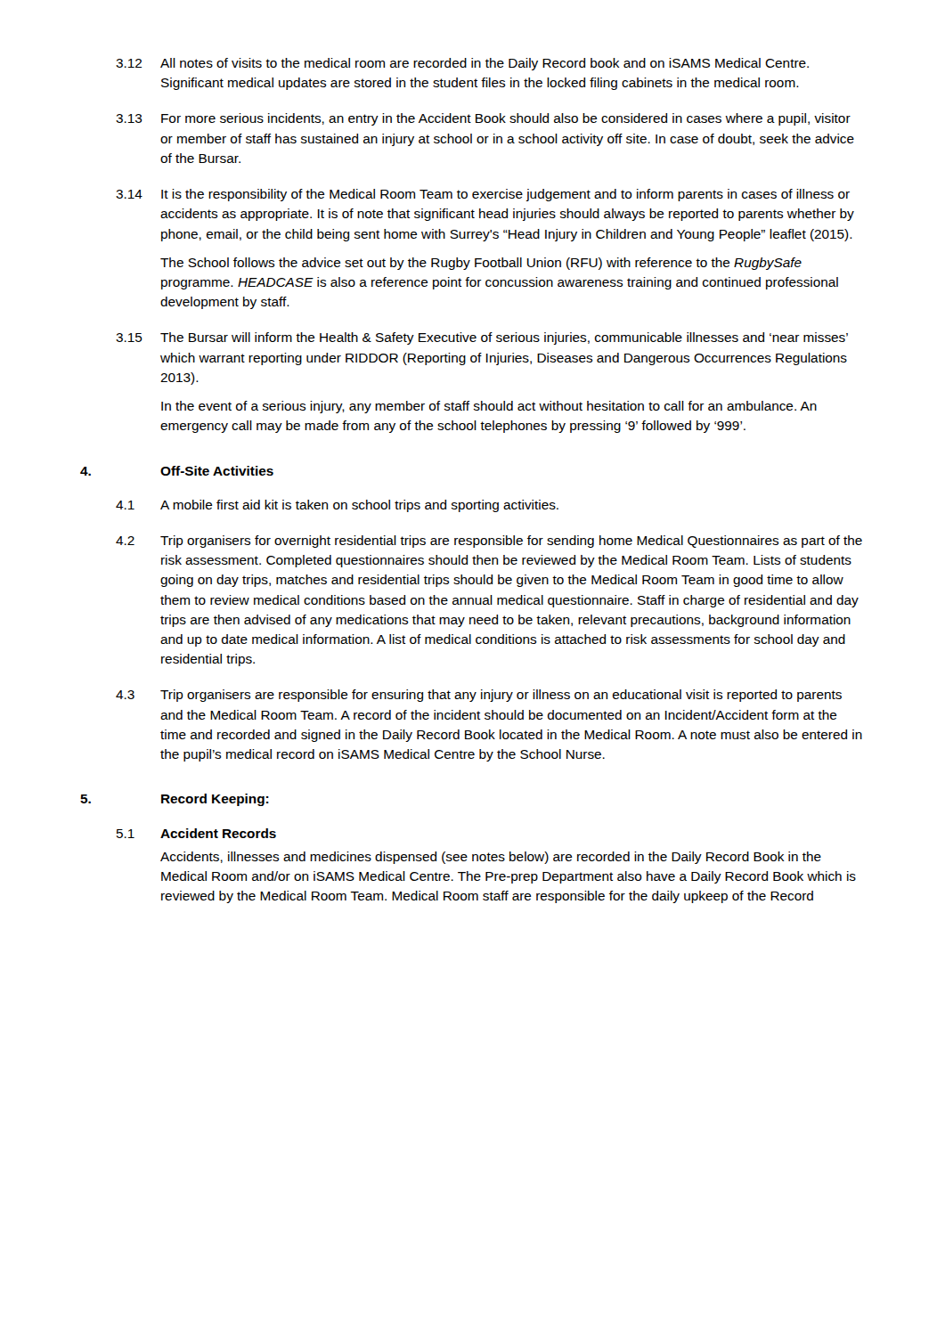3.12
All notes of visits to the medical room are recorded in the Daily Record book and on iSAMS Medical Centre. Significant medical updates are stored in the student files in the locked filing cabinets in the medical room.
3.13
For more serious incidents, an entry in the Accident Book should also be considered in cases where a pupil, visitor or member of staff has sustained an injury at school or in a school activity off site. In case of doubt, seek the advice of the Bursar.
3.14
It is the responsibility of the Medical Room Team to exercise judgement and to inform parents in cases of illness or accidents as appropriate. It is of note that significant head injuries should always be reported to parents whether by phone, email, or the child being sent home with Surrey's “Head Injury in Children and Young People” leaflet (2015).
The School follows the advice set out by the Rugby Football Union (RFU) with reference to the RugbySafe programme. HEADCASE is also a reference point for concussion awareness training and continued professional development by staff.
3.15
The Bursar will inform the Health & Safety Executive of serious injuries, communicable illnesses and ‘near misses’ which warrant reporting under RIDDOR (Reporting of Injuries, Diseases and Dangerous Occurrences Regulations 2013).
In the event of a serious injury, any member of staff should act without hesitation to call for an ambulance. An emergency call may be made from any of the school telephones by pressing ‘9’ followed by ‘999’.
4. Off-Site Activities
4.1
A mobile first aid kit is taken on school trips and sporting activities.
4.2
Trip organisers for overnight residential trips are responsible for sending home Medical Questionnaires as part of the risk assessment. Completed questionnaires should then be reviewed by the Medical Room Team. Lists of students going on day trips, matches and residential trips should be given to the Medical Room Team in good time to allow them to review medical conditions based on the annual medical questionnaire. Staff in charge of residential and day trips are then advised of any medications that may need to be taken, relevant precautions, background information and up to date medical information. A list of medical conditions is attached to risk assessments for school day and residential trips.
4.3
Trip organisers are responsible for ensuring that any injury or illness on an educational visit is reported to parents and the Medical Room Team. A record of the incident should be documented on an Incident/Accident form at the time and recorded and signed in the Daily Record Book located in the Medical Room. A note must also be entered in the pupil’s medical record on iSAMS Medical Centre by the School Nurse.
5. Record Keeping:
5.1
Accident Records
Accidents, illnesses and medicines dispensed (see notes below) are recorded in the Daily Record Book in the Medical Room and/or on iSAMS Medical Centre. The Pre-prep Department also have a Daily Record Book which is reviewed by the Medical Room Team. Medical Room staff are responsible for the daily upkeep of the Record